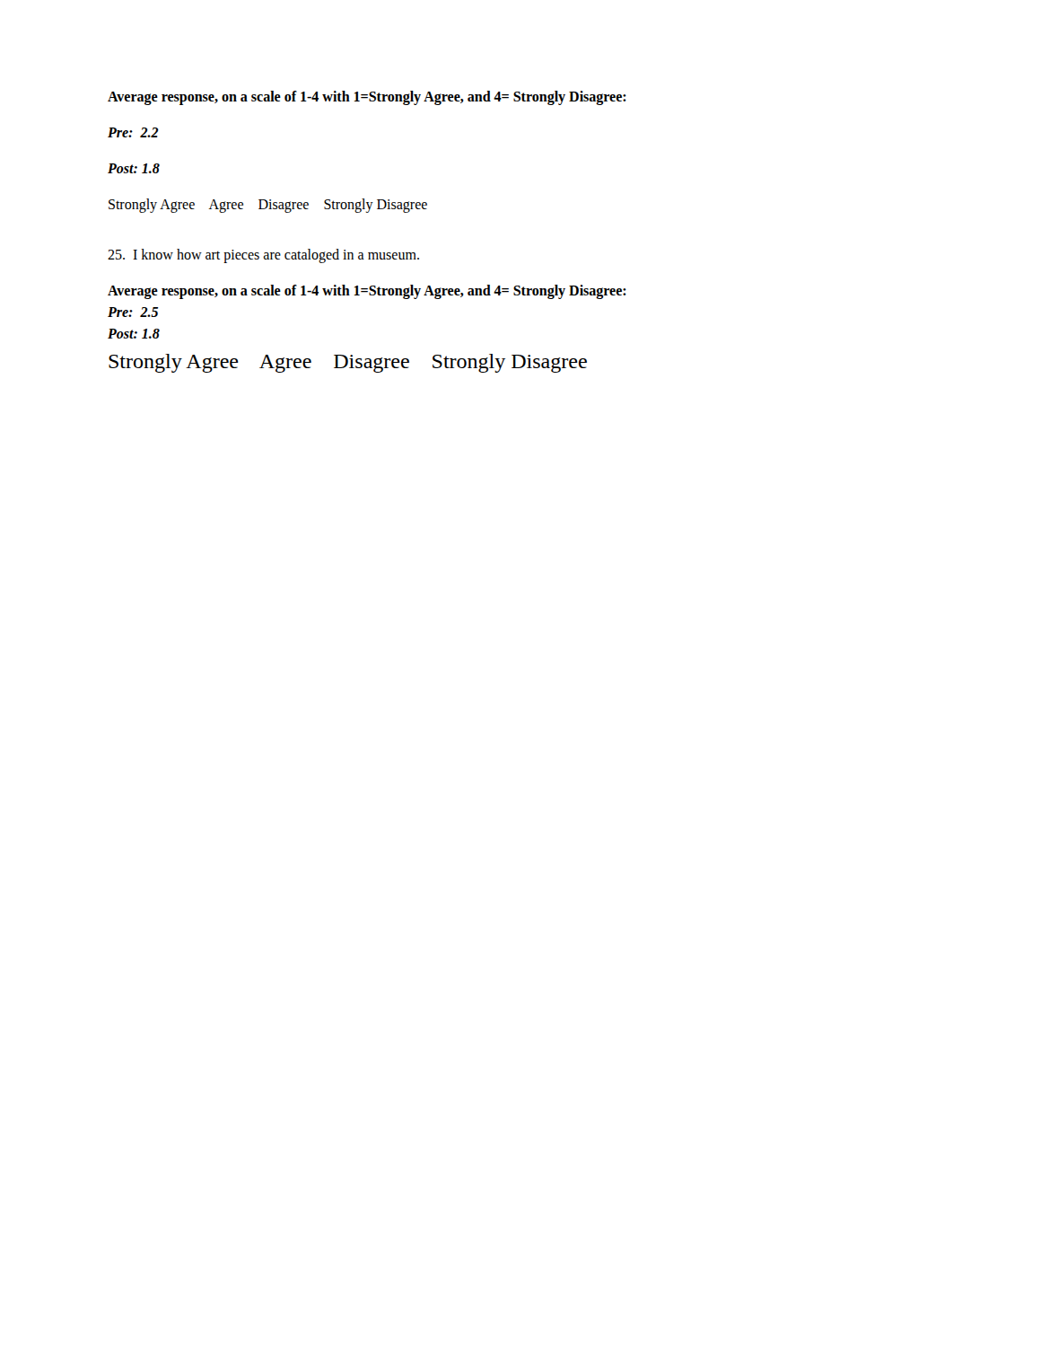Average response, on a scale of 1-4 with 1=Strongly Agree, and 4= Strongly Disagree:
Pre: 2.2
Post: 1.8
Strongly Agree Agree Disagree Strongly Disagree
25. I know how art pieces are cataloged in a museum.
Average response, on a scale of 1-4 with 1=Strongly Agree, and 4= Strongly Disagree:
Pre: 2.5
Post: 1.8
Strongly Agree Agree Disagree Strongly Disagree